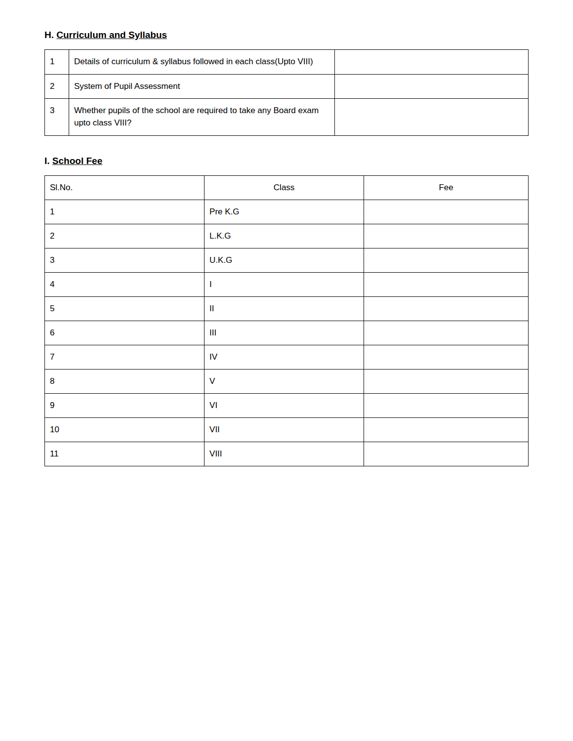H. Curriculum and Syllabus
| 1 | Details of curriculum & syllabus followed in each class(Upto VIII) | |
| 2 | System of Pupil Assessment | |
| 3 | Whether pupils of the school are required to take any Board exam upto class VIII? | |
I. School Fee
| Sl.No. | Class | Fee |
| 1 | Pre K.G | |
| 2 | L.K.G | |
| 3 | U.K.G | |
| 4 | I | |
| 5 | II | |
| 6 | III | |
| 7 | IV | |
| 8 | V | |
| 9 | VI | |
| 10 | VII | |
| 11 | VIII | |